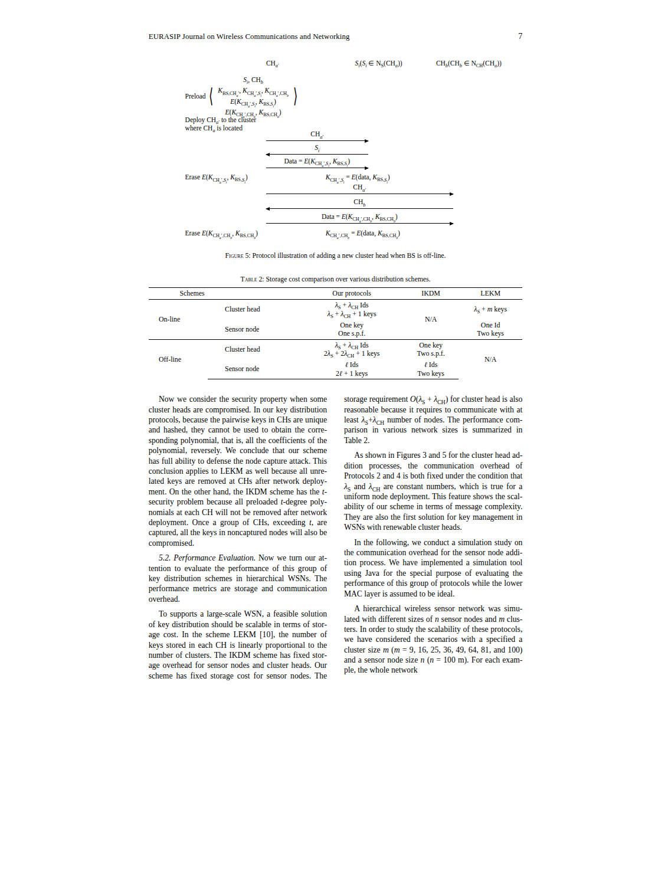EURASIP Journal on Wireless Communications and Networking 7
CHa′
Si(Si ∈ NS(CHa))
CHb(CHb ∈ NCH(CHa))
Preload ⟨ Si, CHb KBS,CHa′, KCHa′,Si, KCHa′,CHb E(KCHa′,Si, KBS,Si) E(KCHa′,CHb, KBS,CHb) ⟩
Deploy CHa′ to the cluster
where CHa is located
CHa′
Si
Data = E(KCHa′,Si, KBS,Si)
Erase E(KCHa′,Si, KBS,Si)
KCHa′,Si = E(data, KBS,Si)
CHa′
CHb
Data = E(KCHa′,CHb, KBS,CHb)
Erase E(KCHa′,CHb, KBS,CHb)
KCHa′,CHb = E(data, KBS,CHb)
Figure 5: Protocol illustration of adding a new cluster head when BS is off-line.
Table 2: Storage cost comparison over various distribution schemes.
| Schemes | Our protocols | IKDM | LEKM |
| --- | --- | --- | --- |
| On-line | Cluster head | λ S + λ CH Ids λ S + λ CH + 1 keys | N/A | λ S + m keys |
| Sensor node | One key One s.p.f. | One Id Two keys |
| Off-line | Cluster head | λ S + λ CH Ids 2 λ S + 2 λ CH + 1 keys | One key Two s.p.f. | N/A |
| Sensor node | ℓ Ids 2 ℓ + 1 keys | ℓ Ids Two keys |
Now we consider the security property when some cluster heads are compromised. In our key distribution protocols, because the pairwise keys in CHs are unique and hashed, they cannot be used to obtain the corresponding polynomial, that is, all the coefficients of the polynomial, reversely. We conclude that our scheme has full ability to defense the node capture attack. This conclusion applies to LEKM as well because all unrelated keys are removed at CHs after network deployment. On the other hand, the IKDM scheme has the t-security problem because all preloaded t-degree polynomials at each CH will not be removed after network deployment. Once a group of CHs, exceeding t, are captured, all the keys in noncaptured nodes will also be compromised.
5.2. Performance Evaluation. Now we turn our attention to evaluate the performance of this group of key distribution schemes in hierarchical WSNs. The performance metrics are storage and communication overhead.
To supports a large-scale WSN, a feasible solution of key distribution should be scalable in terms of storage cost. In the scheme LEKM [10], the number of keys stored in each CH is linearly proportional to the number of clusters. The IKDM scheme has fixed storage overhead for sensor nodes and cluster heads. Our scheme has fixed storage cost for sensor nodes. The storage requirement O(λS + λCH) for cluster head is also reasonable because it requires to communicate with at least λS+λCH number of nodes. The performance comparison in various network sizes is summarized in Table 2.
As shown in Figures 3 and 5 for the cluster head addition processes, the communication overhead of Protocols 2 and 4 is both fixed under the condition that λS and λCH are constant numbers, which is true for a uniform node deployment. This feature shows the scalability of our scheme in terms of message complexity. They are also the first solution for key management in WSNs with renewable cluster heads.
In the following, we conduct a simulation study on the communication overhead for the sensor node addition process. We have implemented a simulation tool using Java for the special purpose of evaluating the performance of this group of protocols while the lower MAC layer is assumed to be ideal.
A hierarchical wireless sensor network was simulated with different sizes of n sensor nodes and m clusters. In order to study the scalability of these protocols, we have considered the scenarios with a specified a cluster size m (m = 9, 16, 25, 36, 49, 64, 81, and 100) and a sensor node size n (n = 100 m). For each example, the whole network